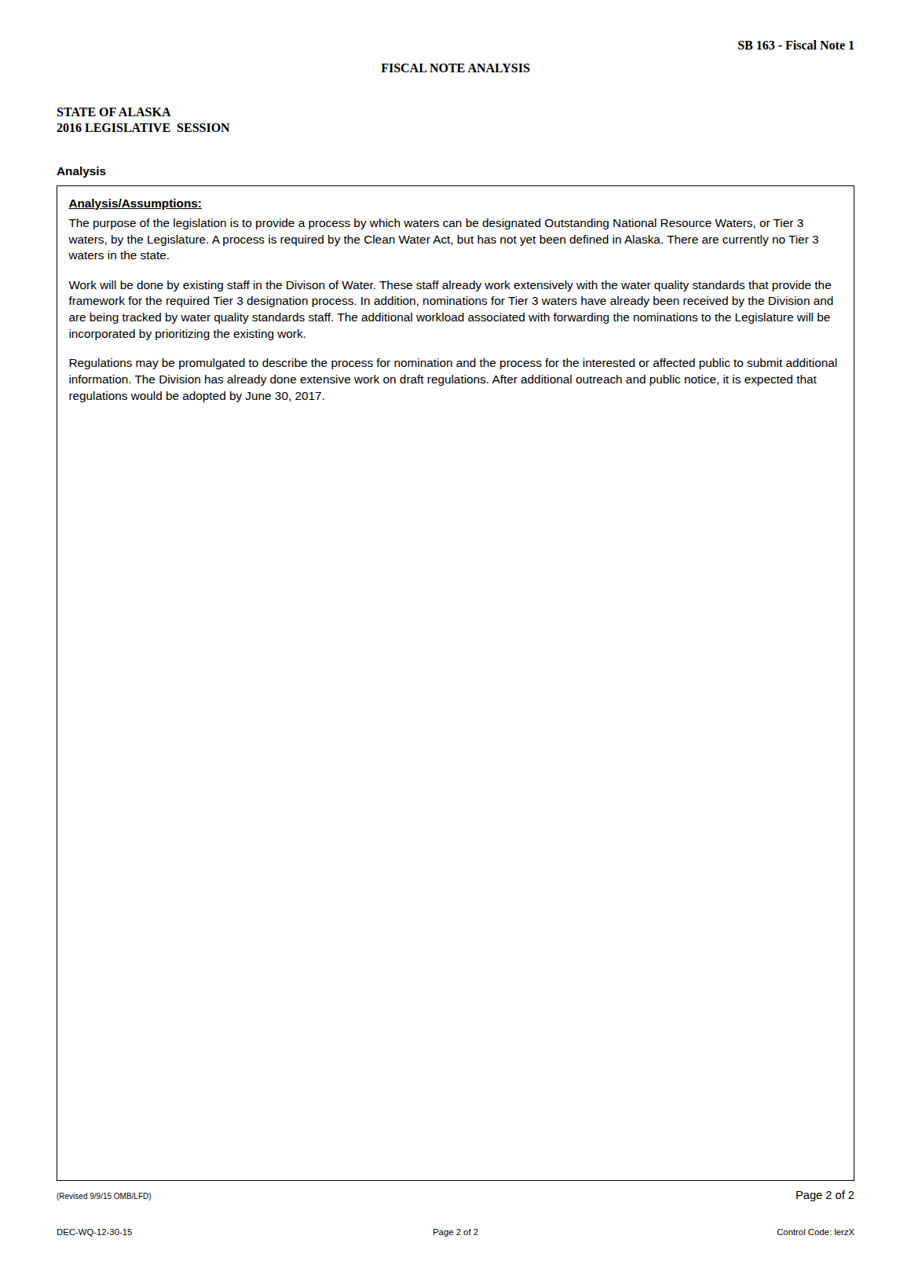SB 163 - Fiscal Note 1
FISCAL NOTE ANALYSIS
STATE OF ALASKA
2016 LEGISLATIVE SESSION
Analysis
Analysis/Assumptions:
The purpose of the legislation is to provide a process by which waters can be designated Outstanding National Resource Waters, or Tier 3 waters, by the Legislature. A process is required by the Clean Water Act, but has not yet been defined in Alaska. There are currently no Tier 3 waters in the state.
Work will be done by existing staff in the Divison of Water. These staff already work extensively with the water quality standards that provide the framework for the required Tier 3 designation process. In addition, nominations for Tier 3 waters have already been received by the Division and are being tracked by water quality standards staff. The additional workload associated with forwarding the nominations to the Legislature will be incorporated by prioritizing the existing work.
Regulations may be promulgated to describe the process for nomination and the process for the interested or affected public to submit additional information. The Division has already done extensive work on draft regulations. After additional outreach and public notice, it is expected that regulations would be adopted by June 30, 2017.
(Revised 9/9/15 OMB/LFD) Page 2 of 2
DEC-WQ-12-30-15 Page 2 of 2 Control Code: lerzX